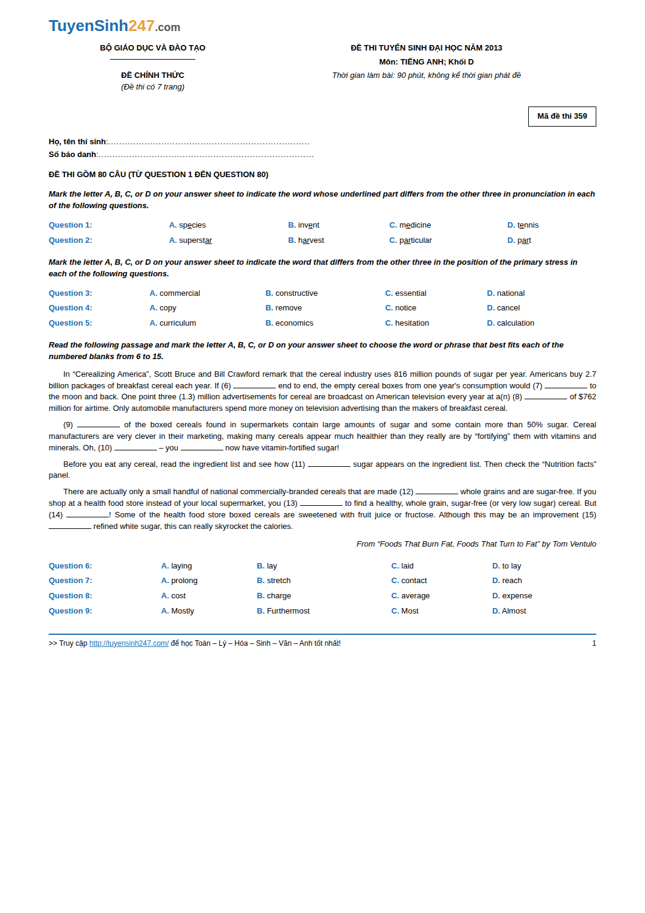Tuyen Sinh 247.com
| BỘ GIÁO DỤC VÀ ĐÀO TẠO | ĐỀ THI TUYỂN SINH ĐẠI HỌC NĂM 2013 |
| | Môn: TIẾNG ANH; Khối D |
| ĐỀ CHÍNH THỨC (Đề thi có 7 trang) | Thời gian làm bài: 90 phút, không kể thời gian phát đề |
Mã đề thi 359
Họ, tên thí sinh:........................................................................
Số báo danh:.............................................................................
ĐỀ THI GỒM 80 CÂU (TỪ QUESTION 1 ĐẾN QUESTION 80)
Mark the letter A, B, C, or D on your answer sheet to indicate the word whose underlined part differs from the other three in pronunciation in each of the following questions.
| Question 1: | A. sp e cies | B. inv e nt | C. m e dicine | D. t e nnis |
| Question 2: | A. superst ar | B. h ar vest | C. p ar ticular | D. p ar t |
Mark the letter A, B, C, or D on your answer sheet to indicate the word that differs from the other three in the position of the primary stress in each of the following questions.
| Question 3: | A. commercial | B. constructive | C. essential | D. national |
| Question 4: | A. copy | B. remove | C. notice | D. cancel |
| Question 5: | A. curriculum | B. economics | C. hesitation | D. calculation |
Read the following passage and mark the letter A, B, C, or D on your answer sheet to choose the word or phrase that best fits each of the numbered blanks from 6 to 15.
In “Cerealizing America”, Scott Bruce and Bill Crawford remark that the cereal industry uses 816 million pounds of sugar per year. Americans buy 2.7 billion packages of breakfast cereal each year. If (6) end to end, the empty cereal boxes from one year's consumption would (7) to the moon and back. One point three (1.3) million advertisements for cereal are broadcast on American television every year at a(n) (8) of $762 million for airtime. Only automobile manufacturers spend more money on television advertising than the makers of breakfast cereal.
(9) of the boxed cereals found in supermarkets contain large amounts of sugar and some contain more than 50% sugar. Cereal manufacturers are very clever in their marketing, making many cereals appear much healthier than they really are by “fortifying” them with vitamins and minerals. Oh, (10) – you now have vitamin-fortified sugar!
Before you eat any cereal, read the ingredient list and see how (11) sugar appears on the ingredient list. Then check the “Nutrition facts” panel.
There are actually only a small handful of national commercially-branded cereals that are made (12) whole grains and are sugar-free. If you shop at a health food store instead of your local supermarket, you (13) to find a healthy, whole grain, sugar-free (or very low sugar) cereal. But (14) ! Some of the health food store boxed cereals are sweetened with fruit juice or fructose. Although this may be an improvement (15) refined white sugar, this can really skyrocket the calories.
From “Foods That Burn Fat, Foods That Turn to Fat” by Tom Ventulo
| Question 6: | A. laying | B. lay | C. laid | D. to lay |
| Question 7: | A. prolong | B. stretch | C. contact | D. reach |
| Question 8: | A. cost | B. charge | C. average | D. expense |
| Question 9: | A. Mostly | B. Furthermost | C. Most | D. Almost |
1 >> Truy cập http://tuyensinh247.com/ để học Toán – Lý – Hóa – Sinh – Văn – Anh tốt nhất!